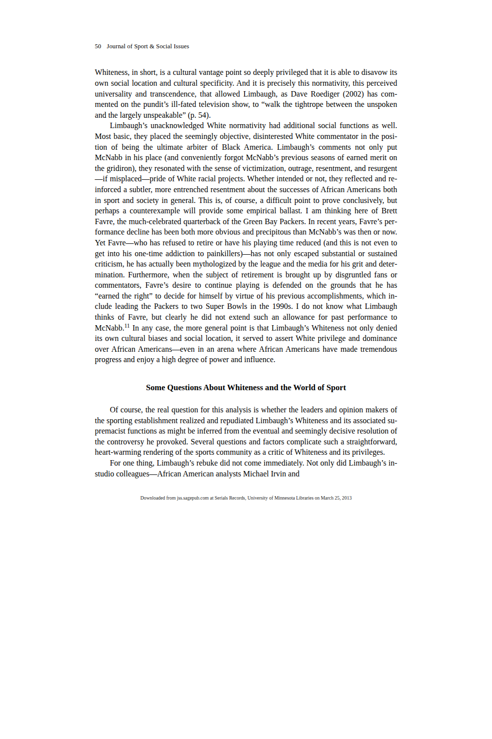50 Journal of Sport & Social Issues
Whiteness, in short, is a cultural vantage point so deeply privileged that it is able to disavow its own social location and cultural specificity. And it is precisely this normativity, this perceived universality and transcendence, that allowed Limbaugh, as Dave Roediger (2002) has commented on the pundit’s ill-fated television show, to “walk the tightrope between the unspoken and the largely unspeakable” (p. 54).
Limbaugh’s unacknowledged White normativity had additional social functions as well. Most basic, they placed the seemingly objective, disinterested White commentator in the position of being the ultimate arbiter of Black America. Limbaugh’s comments not only put McNabb in his place (and conveniently forgot McNabb’s previous seasons of earned merit on the gridiron), they resonated with the sense of victimization, outrage, resentment, and resurgent—if misplaced—pride of White racial projects. Whether intended or not, they reflected and reinforced a subtler, more entrenched resentment about the successes of African Americans both in sport and society in general. This is, of course, a difficult point to prove conclusively, but perhaps a counterexample will provide some empirical ballast. I am thinking here of Brett Favre, the much-celebrated quarterback of the Green Bay Packers. In recent years, Favre’s performance decline has been both more obvious and precipitous than McNabb’s was then or now. Yet Favre—who has refused to retire or have his playing time reduced (and this is not even to get into his one-time addiction to painkillers)—has not only escaped substantial or sustained criticism, he has actually been mythologized by the league and the media for his grit and determination. Furthermore, when the subject of retirement is brought up by disgruntled fans or commentators, Favre’s desire to continue playing is defended on the grounds that he has “earned the right” to decide for himself by virtue of his previous accomplishments, which include leading the Packers to two Super Bowls in the 1990s. I do not know what Limbaugh thinks of Favre, but clearly he did not extend such an allowance for past performance to McNabb.11 In any case, the more general point is that Limbaugh’s Whiteness not only denied its own cultural biases and social location, it served to assert White privilege and dominance over African Americans—even in an arena where African Americans have made tremendous progress and enjoy a high degree of power and influence.
Some Questions About Whiteness and the World of Sport
Of course, the real question for this analysis is whether the leaders and opinion makers of the sporting establishment realized and repudiated Limbaugh’s Whiteness and its associated supremacist functions as might be inferred from the eventual and seemingly decisive resolution of the controversy he provoked. Several questions and factors complicate such a straightforward, heart-warming rendering of the sports community as a critic of Whiteness and its privileges.
For one thing, Limbaugh’s rebuke did not come immediately. Not only did Limbaugh’s in-studio colleagues—African American analysts Michael Irvin and
Downloaded from jss.sagepub.com at Serials Records, University of Minnesota Libraries on March 25, 2013